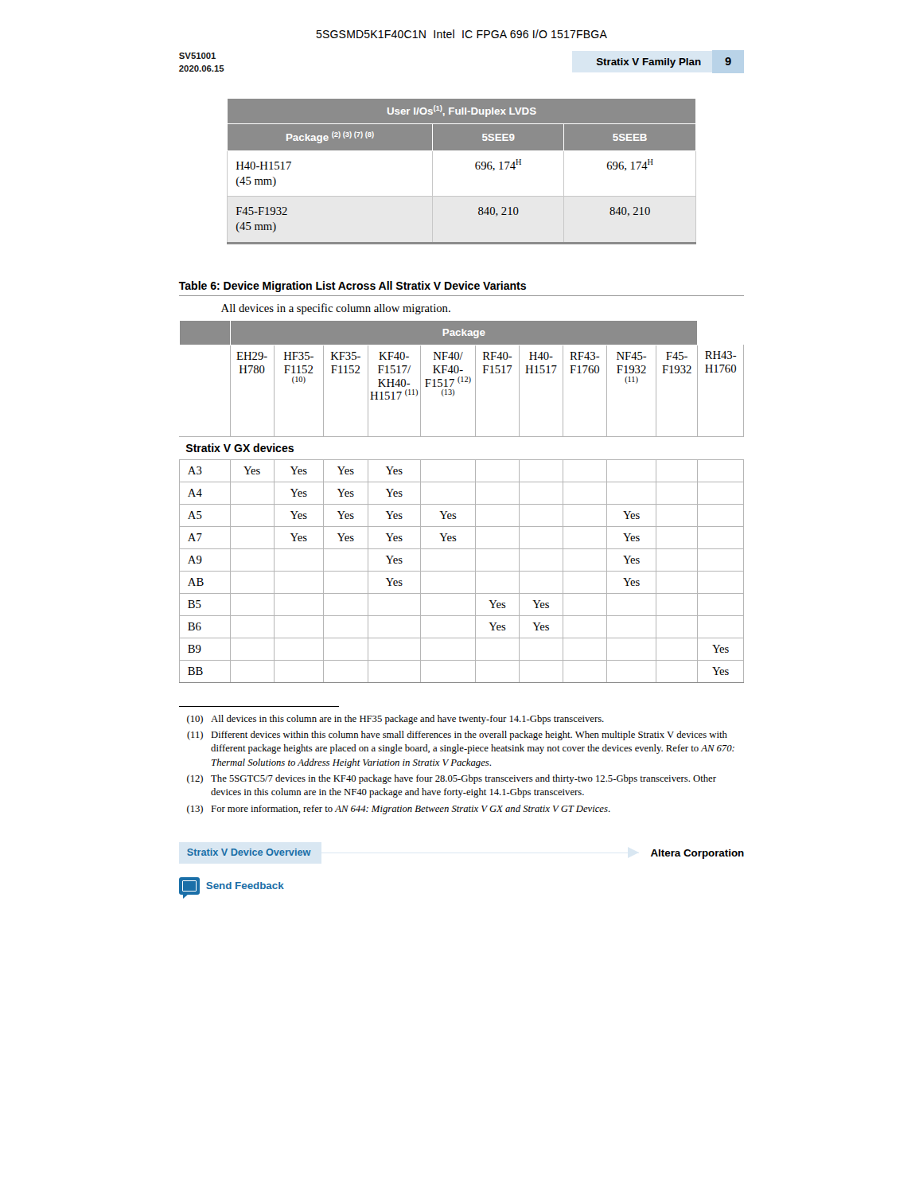5SGSMD5K1F40C1N Intel IC FPGA 696 I/O 1517FBGA
SV51001
2020.06.15
Stratix V Family Plan
9
| User I/Os (1) , Full-Duplex LVDS |
| --- |
| Package (2) (3) (7) (8) | 5SEE9 | 5SEEB |
| H40-H1517 (45 mm) | 696, 174 H | 696, 174 H |
| F45-F1932 (45 mm) | 840, 210 | 840, 210 |
Table 6: Device Migration List Across All Stratix V Device Variants
All devices in a specific column allow migration.
| | Package |
| --- | --- |
| | EH29-H780 | HF35-F1152 (10) | KF35-F1152 | KF40-F1517/ KH40-H1517 (11) | NF40/ KF40-F1517 (12) (13) | RF40-F1517 | H40-H1517 | RF43-F1760 | NF45-F1932 (11) | F45-F1932 | RH43-H1760 |
| Stratix V GX devices |
| A3 | Yes | Yes | Yes | Yes | | | | | | | |
| A4 | | Yes | Yes | Yes | | | | | | | |
| A5 | | Yes | Yes | Yes | Yes | | | | Yes | | |
| A7 | | Yes | Yes | Yes | Yes | | | | Yes | | |
| A9 | | | | Yes | | | | | Yes | | |
| AB | | | | Yes | | | | | Yes | | |
| B5 | | | | | | Yes | Yes | | | | |
| B6 | | | | | | Yes | Yes | | | | |
| B9 | | | | | | | | | | | Yes |
| BB | | | | | | | | | | | Yes |
(10)
All devices in this column are in the HF35 package and have twenty-four 14.1-Gbps transceivers.
(11)
Different devices within this column have small differences in the overall package height. When multiple Stratix V devices with different package heights are placed on a single board, a single-piece heatsink may not cover the devices evenly. Refer to AN 670: Thermal Solutions to Address Height Variation in Stratix V Packages.
(12)
The 5SGTC5/7 devices in the KF40 package have four 28.05-Gbps transceivers and thirty-two 12.5-Gbps transceivers. Other devices in this column are in the NF40 package and have forty-eight 14.1-Gbps transceivers.
(13)
For more information, refer to AN 644: Migration Between Stratix V GX and Stratix V GT Devices.
Stratix V Device Overview
Altera Corporation
Send Feedback